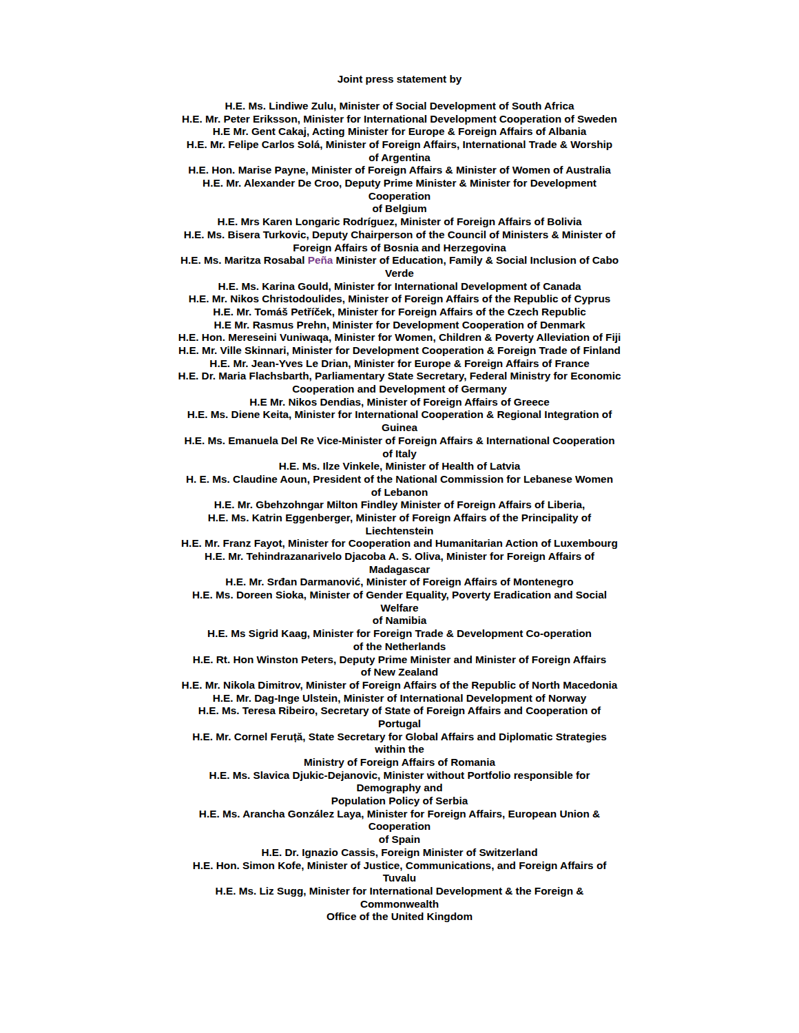Joint press statement by
H.E. Ms. Lindiwe Zulu, Minister of Social Development of South Africa
H.E. Mr. Peter Eriksson, Minister for International Development Cooperation of Sweden
H.E Mr. Gent Cakaj, Acting Minister for Europe & Foreign Affairs of Albania
H.E. Mr. Felipe Carlos Solá, Minister of Foreign Affairs, International Trade & Worship
of Argentina
H.E. Hon. Marise Payne, Minister of Foreign Affairs & Minister of Women of Australia
H.E. Mr. Alexander De Croo, Deputy Prime Minister & Minister for Development Cooperation
of Belgium
H.E. Mrs Karen Longaric Rodríguez, Minister of Foreign Affairs of Bolivia
H.E. Ms. Bisera Turkovic, Deputy Chairperson of the Council of Ministers & Minister of
Foreign Affairs of Bosnia and Herzegovina
H.E. Ms. Maritza Rosabal Peña Minister of Education, Family & Social Inclusion of Cabo Verde
H.E. Ms. Karina Gould, Minister for International Development of Canada
H.E. Mr. Nikos Christodoulides, Minister of Foreign Affairs of the Republic of Cyprus
H.E. Mr. Tomáš Petříček, Minister for Foreign Affairs of the Czech Republic
H.E Mr. Rasmus Prehn, Minister for Development Cooperation of Denmark
H.E. Hon. Mereseini Vuniwaqa, Minister for Women, Children & Poverty Alleviation of Fiji
H.E. Mr. Ville Skinnari, Minister for Development Cooperation & Foreign Trade of Finland
H.E. Mr. Jean-Yves Le Drian, Minister for Europe & Foreign Affairs of France
H.E. Dr. Maria Flachsbarth, Parliamentary State Secretary, Federal Ministry for Economic
Cooperation and Development of Germany
H.E Mr. Nikos Dendias, Minister of Foreign Affairs of Greece
H.E. Ms. Diene Keita, Minister for International Cooperation & Regional Integration of Guinea
H.E. Ms. Emanuela Del Re Vice-Minister of Foreign Affairs & International Cooperation of Italy
H.E. Ms. Ilze Vinkele, Minister of Health of Latvia
H. E. Ms. Claudine Aoun, President of the National Commission for Lebanese Women
of Lebanon
H.E. Mr. Gbehzohngar Milton Findley Minister of Foreign Affairs of Liberia,
H.E. Ms. Katrin Eggenberger, Minister of Foreign Affairs of the Principality of Liechtenstein
H.E. Mr. Franz Fayot, Minister for Cooperation and Humanitarian Action of Luxembourg
H.E. Mr. Tehindrazanarivelo Djacoba A. S. Oliva, Minister for Foreign Affairs of Madagascar
H.E. Mr. Srđan Darmanović, Minister of Foreign Affairs of Montenegro
H.E. Ms. Doreen Sioka, Minister of Gender Equality, Poverty Eradication and Social Welfare
of Namibia
H.E. Ms Sigrid Kaag, Minister for Foreign Trade & Development Co-operation
of the Netherlands
H.E. Rt. Hon Winston Peters, Deputy Prime Minister and Minister of Foreign Affairs
of New Zealand
H.E. Mr. Nikola Dimitrov, Minister of Foreign Affairs of the Republic of North Macedonia
H.E. Mr. Dag-Inge Ulstein, Minister of International Development of Norway
H.E. Ms. Teresa Ribeiro, Secretary of State of Foreign Affairs and Cooperation of Portugal
H.E. Mr. Cornel Feruță, State Secretary for Global Affairs and Diplomatic Strategies within the
Ministry of Foreign Affairs of Romania
H.E. Ms. Slavica Djukic-Dejanovic, Minister without Portfolio responsible for Demography and
Population Policy of Serbia
H.E. Ms. Arancha González Laya, Minister for Foreign Affairs, European Union & Cooperation
of Spain
H.E. Dr. Ignazio Cassis, Foreign Minister of Switzerland
H.E. Hon. Simon Kofe, Minister of Justice, Communications, and Foreign Affairs of Tuvalu
H.E. Ms. Liz Sugg, Minister for International Development & the Foreign & Commonwealth
Office of the United Kingdom